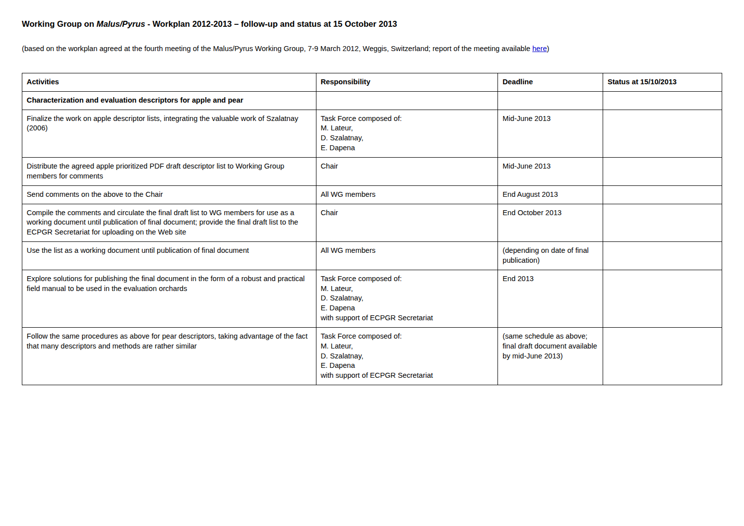Working Group on Malus/Pyrus - Workplan 2012-2013 – follow-up and status at 15 October 2013
(based on the workplan agreed at the fourth meeting of the Malus/Pyrus Working Group, 7-9 March 2012, Weggis, Switzerland; report of the meeting available here)
| Activities | Responsibility | Deadline | Status at 15/10/2013 |
| --- | --- | --- | --- |
| Characterization and evaluation descriptors for apple and pear | | | |
| Finalize the work on apple descriptor lists, integrating the valuable work of Szalatnay (2006) | Task Force composed of: M. Lateur, D. Szalatnay, E. Dapena | Mid-June 2013 | |
| Distribute the agreed apple prioritized PDF draft descriptor list to Working Group members for comments | Chair | Mid-June 2013 | |
| Send comments on the above to the Chair | All WG members | End August 2013 | |
| Compile the comments and circulate the final draft list to WG members for use as a working document until publication of final document; provide the final draft list to the ECPGR Secretariat for uploading on the Web site | Chair | End October 2013 | |
| Use the list as a working document until publication of final document | All WG members | (depending on date of final publication) | |
| Explore solutions for publishing the final document in the form of a robust and practical field manual to be used in the evaluation orchards | Task Force composed of: M. Lateur, D. Szalatnay, E. Dapena with support of ECPGR Secretariat | End 2013 | |
| Follow the same procedures as above for pear descriptors, taking advantage of the fact that many descriptors and methods are rather similar | Task Force composed of: M. Lateur, D. Szalatnay, E. Dapena with support of ECPGR Secretariat | (same schedule as above; final draft document available by mid-June 2013) | |